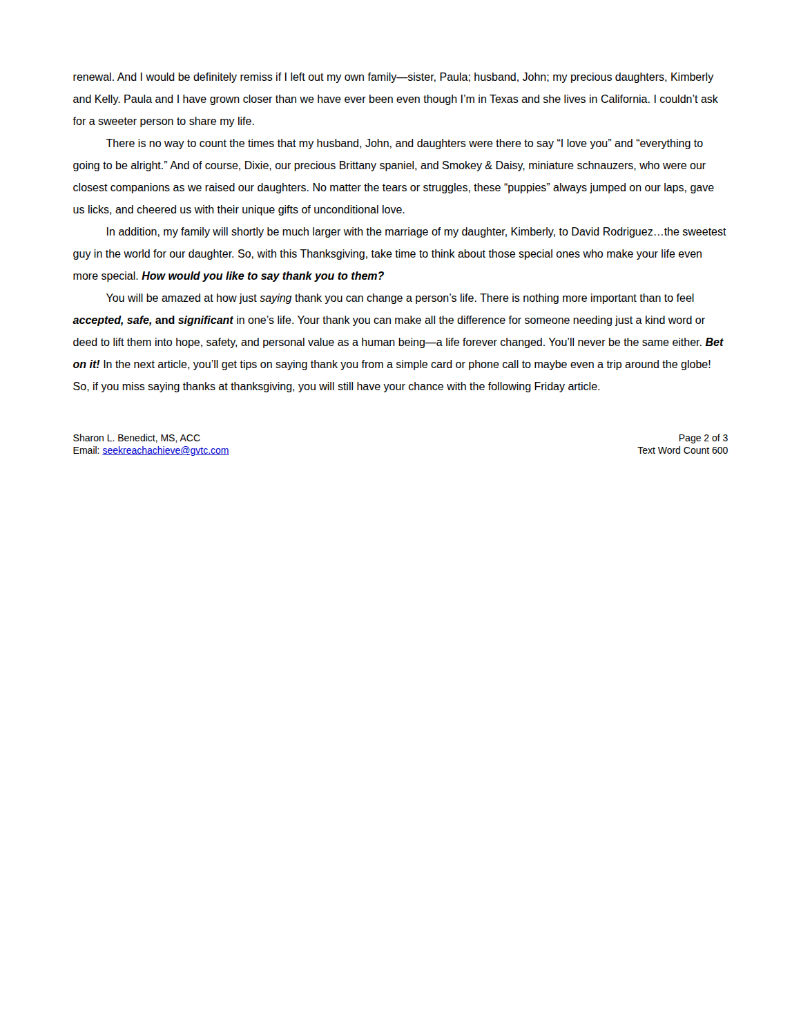renewal. And I would be definitely remiss if I left out my own family—sister, Paula; husband, John; my precious daughters, Kimberly and Kelly. Paula and I have grown closer than we have ever been even though I’m in Texas and she lives in California. I couldn’t ask for a sweeter person to share my life.
There is no way to count the times that my husband, John, and daughters were there to say “I love you” and “everything to going to be alright.” And of course, Dixie, our precious Brittany spaniel, and Smokey & Daisy, miniature schnauzers, who were our closest companions as we raised our daughters. No matter the tears or struggles, these “puppies” always jumped on our laps, gave us licks, and cheered us with their unique gifts of unconditional love.
In addition, my family will shortly be much larger with the marriage of my daughter, Kimberly, to David Rodriguez…the sweetest guy in the world for our daughter. So, with this Thanksgiving, take time to think about those special ones who make your life even more special. How would you like to say thank you to them?
You will be amazed at how just saying thank you can change a person’s life. There is nothing more important than to feel accepted, safe, and significant in one’s life. Your thank you can make all the difference for someone needing just a kind word or deed to lift them into hope, safety, and personal value as a human being—a life forever changed. You’ll never be the same either. Bet on it! In the next article, you’ll get tips on saying thank you from a simple card or phone call to maybe even a trip around the globe! So, if you miss saying thanks at thanksgiving, you will still have your chance with the following Friday article.
| Sharon L. Benedict, MS, ACC | Page 2 of 3 |
| Email: seekreachachieve@gvtc.com | Text Word Count 600 |